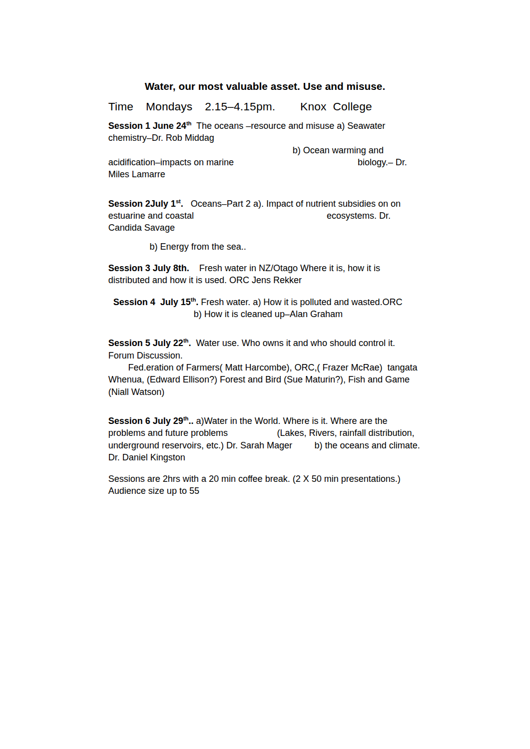Water, our most valuable asset. Use and misuse.
Time Mondays 2.15–4.15pm. Knox College
Session 1 June 24th The oceans –resource and misuse a) Seawater chemistry–Dr. Rob Middag
b) Ocean warming and acidification–impacts on marine biology.– Dr. Miles Lamarre
Session 2 July 1st. Oceans–Part 2 a). Impact of nutrient subsidies on on estuarine and coastal ecosystems. Dr. Candida Savage
b) Energy from the sea..
Session 3 July 8th. Fresh water in NZ/Otago Where it is, how it is distributed and how it is used. ORC Jens Rekker
Session 4 July 15th. Fresh water. a) How it is polluted and wasted.ORC
b) How it is cleaned up–Alan Graham
Session 5 July 22th. Water use. Who owns it and who should control it. Forum Discussion.
Fed.eration of Farmers( Matt Harcombe), ORC,( Frazer McRae) tangata Whenua, (Edward Ellison?) Forest and Bird (Sue Maturin?), Fish and Game (Niall Watson)
Session 6 July 29th.. a)Water in the World. Where is it. Where are the problems and future problems (Lakes, Rivers, rainfall distribution, underground reservoirs, etc.) Dr. Sarah Mager b) the oceans and climate. Dr. Daniel Kingston
Sessions are 2hrs with a 20 min coffee break. (2 X 50 min presentations.) Audience size up to 55